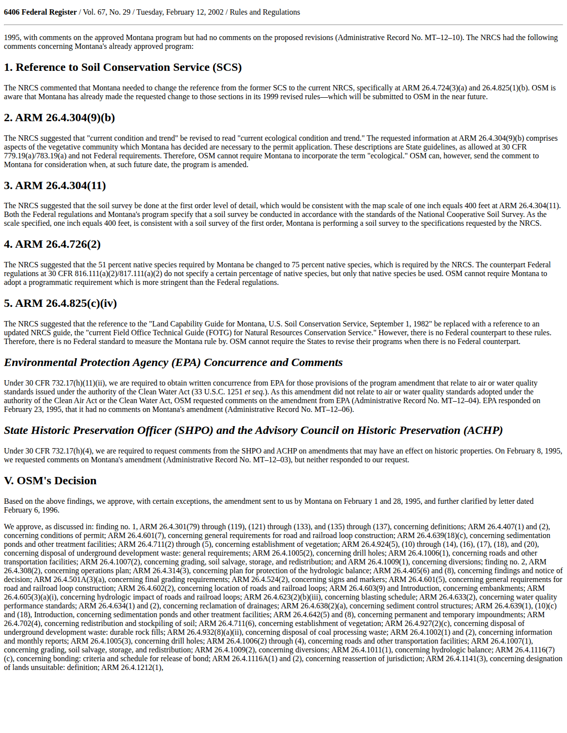6406 Federal Register / Vol. 67, No. 29 / Tuesday, February 12, 2002 / Rules and Regulations
1995, with comments on the approved Montana program but had no comments on the proposed revisions (Administrative Record No. MT–12–10). The NRCS had the following comments concerning Montana's already approved program:
1. Reference to Soil Conservation Service (SCS)
The NRCS commented that Montana needed to change the reference from the former SCS to the current NRCS, specifically at ARM 26.4.724(3)(a) and 26.4.825(1)(b). OSM is aware that Montana has already made the requested change to those sections in its 1999 revised rules—which will be submitted to OSM in the near future.
2. ARM 26.4.304(9)(b)
The NRCS suggested that "current condition and trend" be revised to read "current ecological condition and trend." The requested information at ARM 26.4.304(9)(b) comprises aspects of the vegetative community which Montana has decided are necessary to the permit application. These descriptions are State guidelines, as allowed at 30 CFR 779.19(a)/783.19(a) and not Federal requirements. Therefore, OSM cannot require Montana to incorporate the term "ecological." OSM can, however, send the comment to Montana for consideration when, at such future date, the program is amended.
3. ARM 26.4.304(11)
The NRCS suggested that the soil survey be done at the first order level of detail, which would be consistent with the map scale of one inch equals 400 feet at ARM 26.4.304(11). Both the Federal regulations and Montana's program specify that a soil survey be conducted in accordance with the standards of the National Cooperative Soil Survey. As the scale specified, one inch equals 400 feet, is consistent with a soil survey of the first order, Montana is performing a soil survey to the specifications requested by the NRCS.
4. ARM 26.4.726(2)
The NRCS suggested that the 51 percent native species required by Montana be changed to 75 percent native species, which is required by the NRCS. The counterpart Federal regulations at 30 CFR 816.111(a)(2)/817.111(a)(2) do not specify a certain percentage of native species, but only that native species be used. OSM cannot require Montana to adopt a programmatic requirement which is more stringent than the Federal regulations.
5. ARM 26.4.825(c)(iv)
The NRCS suggested that the reference to the "Land Capability Guide for Montana, U.S. Soil Conservation Service, September 1, 1982" be replaced with a reference to an updated NRCS guide, the "current Field Office Technical Guide (FOTG) for Natural Resources Conservation Service." However, there is no Federal counterpart to these rules. Therefore, there is no Federal standard to measure the Montana rule by. OSM cannot require the States to revise their programs when there is no Federal counterpart.
Environmental Protection Agency (EPA) Concurrence and Comments
Under 30 CFR 732.17(h)(11)(ii), we are required to obtain written concurrence from EPA for those provisions of the program amendment that relate to air or water quality standards issued under the authority of the Clean Water Act (33 U.S.C. 1251 et seq.). As this amendment did not relate to air or water quality standards adopted under the authority of the Clean Air Act or the Clean Water Act, OSM requested comments on the amendment from EPA (Administrative Record No. MT–12–04). EPA responded on February 23, 1995, that it had no comments on Montana's amendment (Administrative Record No. MT–12–06).
State Historic Preservation Officer (SHPO) and the Advisory Council on Historic Preservation (ACHP)
Under 30 CFR 732.17(h)(4), we are required to request comments from the SHPO and ACHP on amendments that may have an effect on historic properties. On February 8, 1995, we requested comments on Montana's amendment (Administrative Record No. MT–12–03), but neither responded to our request.
V. OSM's Decision
Based on the above findings, we approve, with certain exceptions, the amendment sent to us by Montana on February 1 and 28, 1995, and further clarified by letter dated February 6, 1996.
We approve, as discussed in: finding no. 1, ARM 26.4.301(79) through (119), (121) through (133), and (135) through (137), concerning definitions; ARM 26.4.407(1) and (2), concerning conditions of permit; ARM 26.4.601(7), concerning general requirements for road and railroad loop construction; ARM 26.4.639(18)(c), concerning sedimentation ponds and other treatment facilities; ARM 26.4.711(2) through (5), concerning establishment of vegetation; ARM 26.4.924(5), (10) through (14), (16), (17), (18), and (20), concerning disposal of underground development waste: general requirements; ARM 26.4.1005(2), concerning drill holes; ARM 26.4.1006(1), concerning roads and other transportation facilities; ARM 26.4.1007(2), concerning grading, soil salvage, storage, and redistribution; and ARM 26.4.1009(1), concerning diversions; finding no. 2, ARM 26.4.308(2), concerning operations plan; ARM 26.4.314(3), concerning plan for protection of the hydrologic balance; ARM 26.4.405(6) and (8), concerning findings and notice of decision; ARM 26.4.501A(3)(a), concerning final grading requirements; ARM 26.4.524(2), concerning signs and markers; ARM 26.4.601(5), concerning general requirements for road and railroad loop construction; ARM 26.4.602(2), concerning location of roads and railroad loops; ARM 26.4.603(9) and Introduction, concerning embankments; ARM 26.4.605(3)(a)(i), concerning hydrologic impact of roads and railroad loops; ARM 26.4.623(2)(b)(iii), concerning blasting schedule; ARM 26.4.633(2), concerning water quality performance standards; ARM 26.4.634(1) and (2), concerning reclamation of drainages; ARM 26.4.638(2)(a), concerning sediment control structures; ARM 26.4.639(1), (10)(c) and (18), Introduction, concerning sedimentation ponds and other treatment facilities; ARM 26.4.642(5) and (8), concerning permanent and temporary impoundments; ARM 26.4.702(4), concerning redistribution and stockpiling of soil; ARM 26.4.711(6), concerning establishment of vegetation; ARM 26.4.927(2)(c), concerning disposal of underground development waste: durable rock fills; ARM 26.4.932(8)(a)(ii), concerning disposal of coal processing waste; ARM 26.4.1002(1) and (2), concerning information and monthly reports; ARM 26.4.1005(3), concerning drill holes; ARM 26.4.1006(2) through (4), concerning roads and other transportation facilities; ARM 26.4.1007(1), concerning grading, soil salvage, storage, and redistribution; ARM 26.4.1009(2), concerning diversions; ARM 26.4.1011(1), concerning hydrologic balance; ARM 26.4.1116(7)(c), concerning bonding: criteria and schedule for release of bond; ARM 26.4.1116A(1) and (2), concerning reassertion of jurisdiction; ARM 26.4.1141(3), concerning designation of lands unsuitable: definition; ARM 26.4.1212(1),